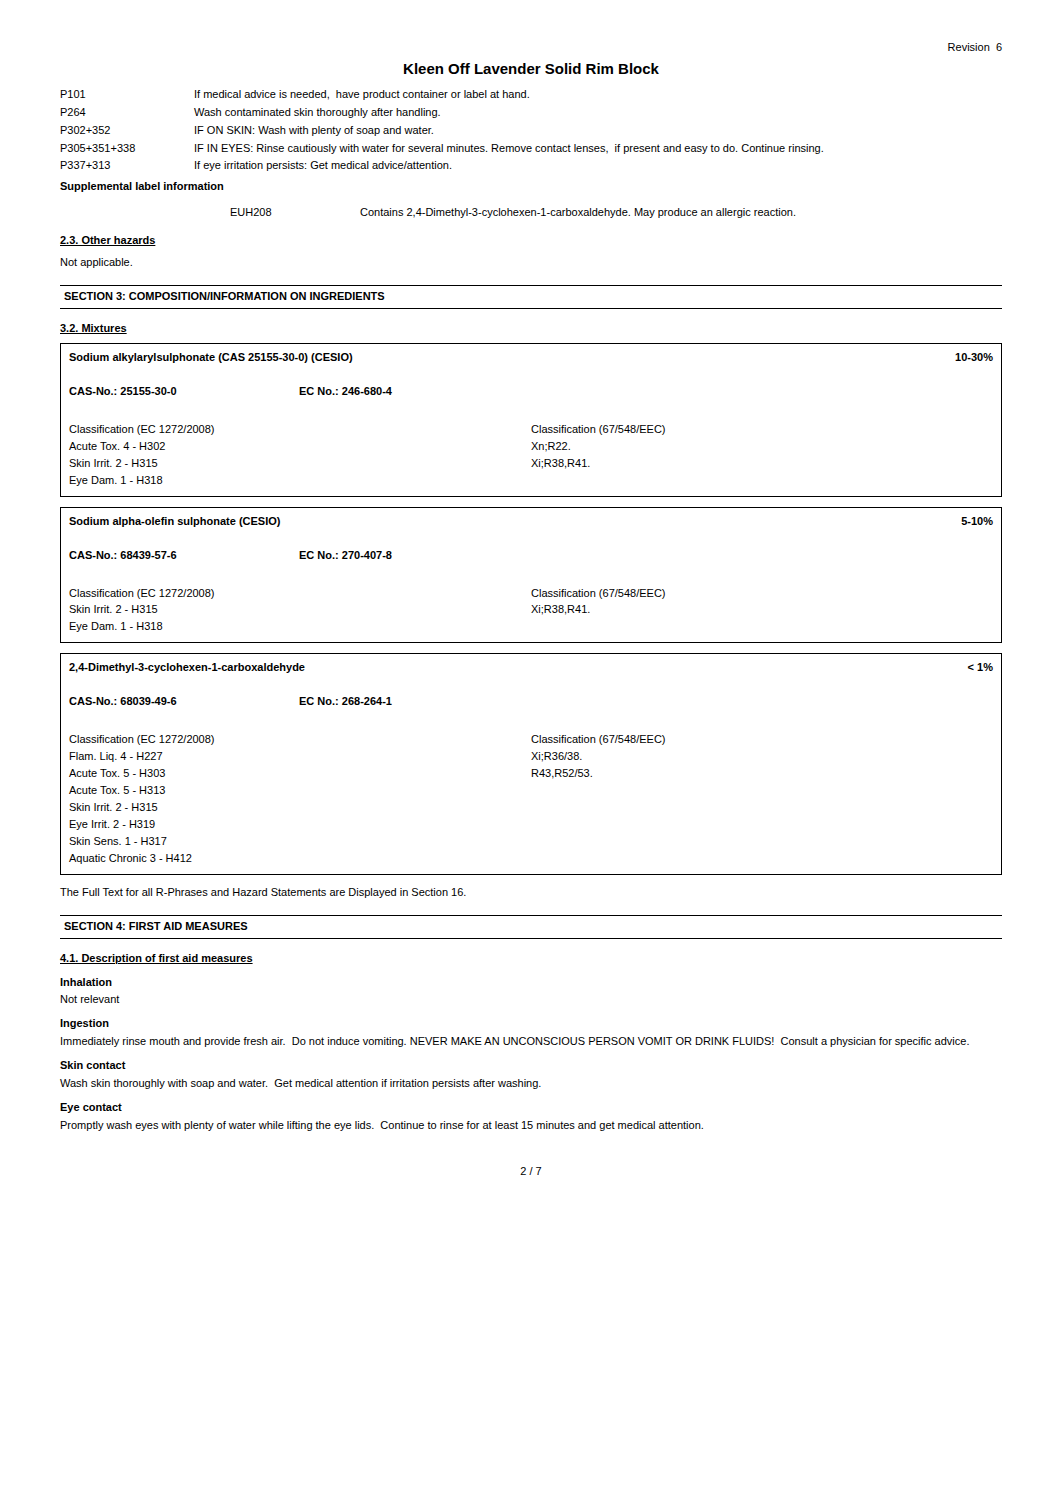Revision 6
Kleen Off Lavender Solid Rim Block
| P101 | If medical advice is needed, have product container or label at hand. |
| P264 | Wash contaminated skin thoroughly after handling. |
| P302+352 | IF ON SKIN: Wash with plenty of soap and water. |
| P305+351+338 | IF IN EYES: Rinse cautiously with water for several minutes. Remove contact lenses, if present and easy to do. Continue rinsing. |
| P337+313 | If eye irritation persists: Get medical advice/attention. |
Supplemental label information
EUH208
Contains 2,4-Dimethyl-3-cyclohexen-1-carboxaldehyde. May produce an allergic reaction.
2.3. Other hazards
Not applicable.
SECTION 3: COMPOSITION/INFORMATION ON INGREDIENTS
3.2. Mixtures
Sodium alkylarylsulphonate (CAS 25155-30-0) (CESIO) 10-30%
CAS-No.: 25155-30-0 EC No.: 246-680-4
Classification (EC 1272/2008)
Acute Tox. 4 - H302
Skin Irrit. 2 - H315
Eye Dam. 1 - H318
Classification (67/548/EEC)
Xn;R22.
Xi;R38,R41.
Sodium alpha-olefin sulphonate (CESIO) 5-10%
CAS-No.: 68439-57-6 EC No.: 270-407-8
Classification (EC 1272/2008)
Skin Irrit. 2 - H315
Eye Dam. 1 - H318
Classification (67/548/EEC)
Xi;R38,R41.
2,4-Dimethyl-3-cyclohexen-1-carboxaldehyde < 1%
CAS-No.: 68039-49-6 EC No.: 268-264-1
Classification (EC 1272/2008)
Flam. Liq. 4 - H227
Acute Tox. 5 - H303
Acute Tox. 5 - H313
Skin Irrit. 2 - H315
Eye Irrit. 2 - H319
Skin Sens. 1 - H317
Aquatic Chronic 3 - H412
Classification (67/548/EEC)
Xi;R36/38.
R43,R52/53.
The Full Text for all R-Phrases and Hazard Statements are Displayed in Section 16.
SECTION 4: FIRST AID MEASURES
4.1. Description of first aid measures
Inhalation
Not relevant
Ingestion
Immediately rinse mouth and provide fresh air. Do not induce vomiting. NEVER MAKE AN UNCONSCIOUS PERSON VOMIT OR DRINK FLUIDS! Consult a physician for specific advice.
Skin contact
Wash skin thoroughly with soap and water. Get medical attention if irritation persists after washing.
Eye contact
Promptly wash eyes with plenty of water while lifting the eye lids. Continue to rinse for at least 15 minutes and get medical attention.
2 / 7